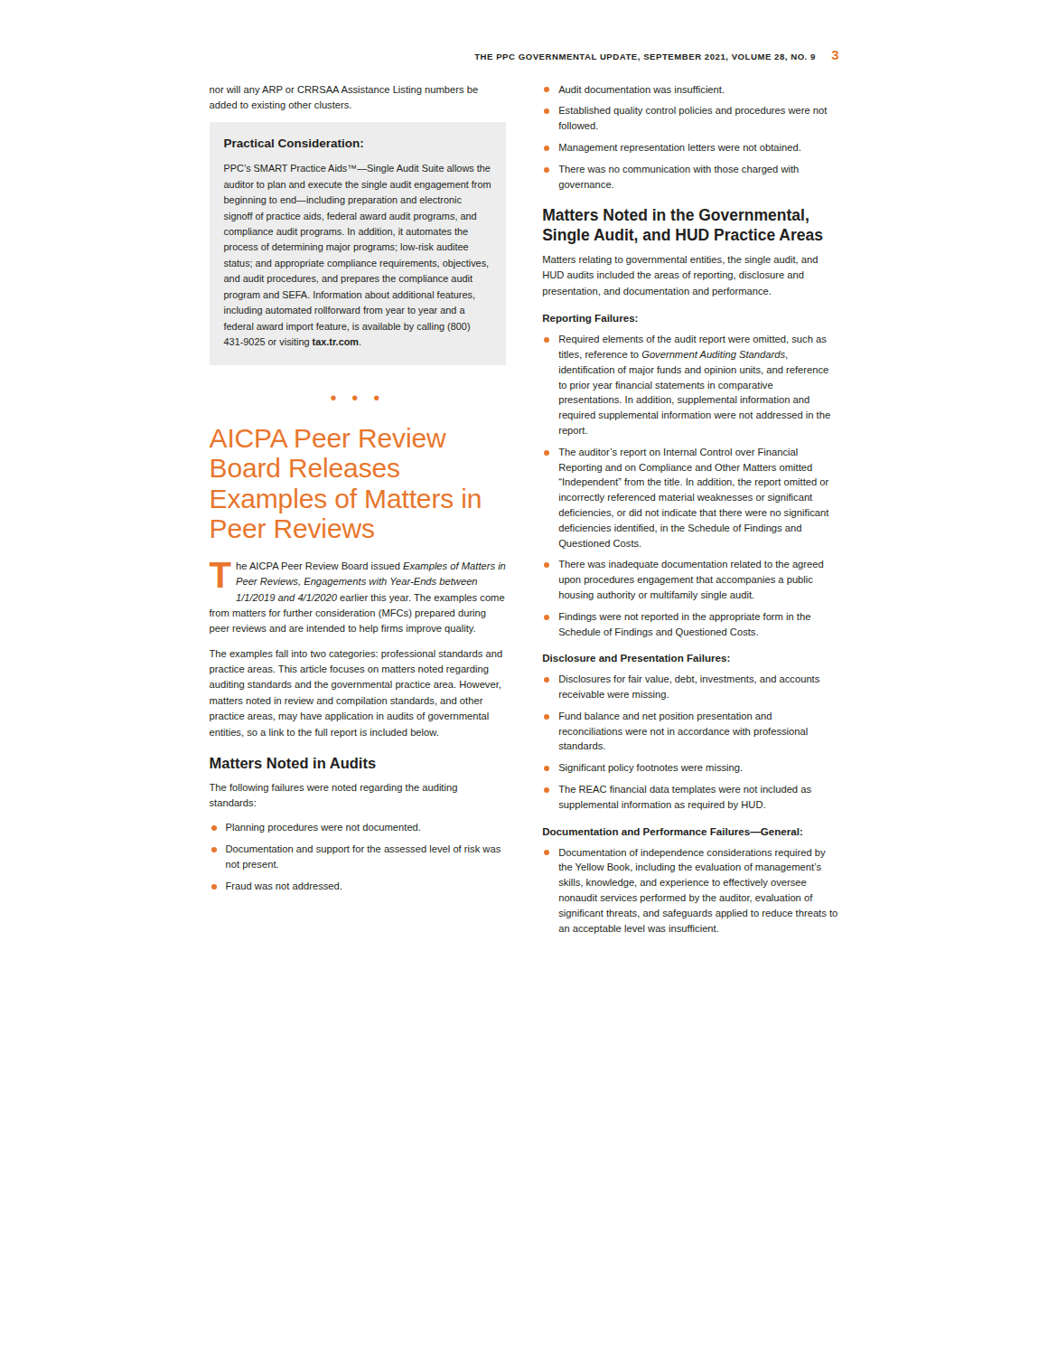The PPC Governmental Update, September 2021, Volume 28, No. 9 3
nor will any ARP or CRRSAA Assistance Listing numbers be added to existing other clusters.
Practical Consideration:
PPC’s SMART Practice Aids™—Single Audit Suite allows the auditor to plan and execute the single audit engagement from beginning to end—including preparation and electronic signoff of practice aids, federal award audit programs, and compliance audit programs. In addition, it automates the process of determining major programs; low-risk auditee status; and appropriate compliance requirements, objectives, and audit procedures, and prepares the compliance audit program and SEFA. Information about additional features, including automated rollforward from year to year and a federal award import feature, is available by calling (800) 431-9025 or visiting tax.tr.com.
• • •
AICPA Peer Review Board Releases Examples of Matters in Peer Reviews
The AICPA Peer Review Board issued Examples of Matters in Peer Reviews, Engagements with Year-Ends between 1/1/2019 and 4/1/2020 earlier this year. The examples come from matters for further consideration (MFCs) prepared during peer reviews and are intended to help firms improve quality.
The examples fall into two categories: professional standards and practice areas. This article focuses on matters noted regarding auditing standards and the governmental practice area. However, matters noted in review and compilation standards, and other practice areas, may have application in audits of governmental entities, so a link to the full report is included below.
Matters Noted in Audits
The following failures were noted regarding the auditing standards:
Planning procedures were not documented.
Documentation and support for the assessed level of risk was not present.
Fraud was not addressed.
Audit documentation was insufficient.
Established quality control policies and procedures were not followed.
Management representation letters were not obtained.
There was no communication with those charged with governance.
Matters Noted in the Governmental, Single Audit, and HUD Practice Areas
Matters relating to governmental entities, the single audit, and HUD audits included the areas of reporting, disclosure and presentation, and documentation and performance.
Reporting Failures:
Required elements of the audit report were omitted, such as titles, reference to Government Auditing Standards, identification of major funds and opinion units, and reference to prior year financial statements in comparative presentations. In addition, supplemental information and required supplemental information were not addressed in the report.
The auditor’s report on Internal Control over Financial Reporting and on Compliance and Other Matters omitted “Independent” from the title. In addition, the report omitted or incorrectly referenced material weaknesses or significant deficiencies, or did not indicate that there were no significant deficiencies identified, in the Schedule of Findings and Questioned Costs.
There was inadequate documentation related to the agreed upon procedures engagement that accompanies a public housing authority or multifamily single audit.
Findings were not reported in the appropriate form in the Schedule of Findings and Questioned Costs.
Disclosure and Presentation Failures:
Disclosures for fair value, debt, investments, and accounts receivable were missing.
Fund balance and net position presentation and reconciliations were not in accordance with professional standards.
Significant policy footnotes were missing.
The REAC financial data templates were not included as supplemental information as required by HUD.
Documentation and Performance Failures—General:
Documentation of independence considerations required by the Yellow Book, including the evaluation of management’s skills, knowledge, and experience to effectively oversee nonaudit services performed by the auditor, evaluation of significant threats, and safeguards applied to reduce threats to an acceptable level was insufficient.